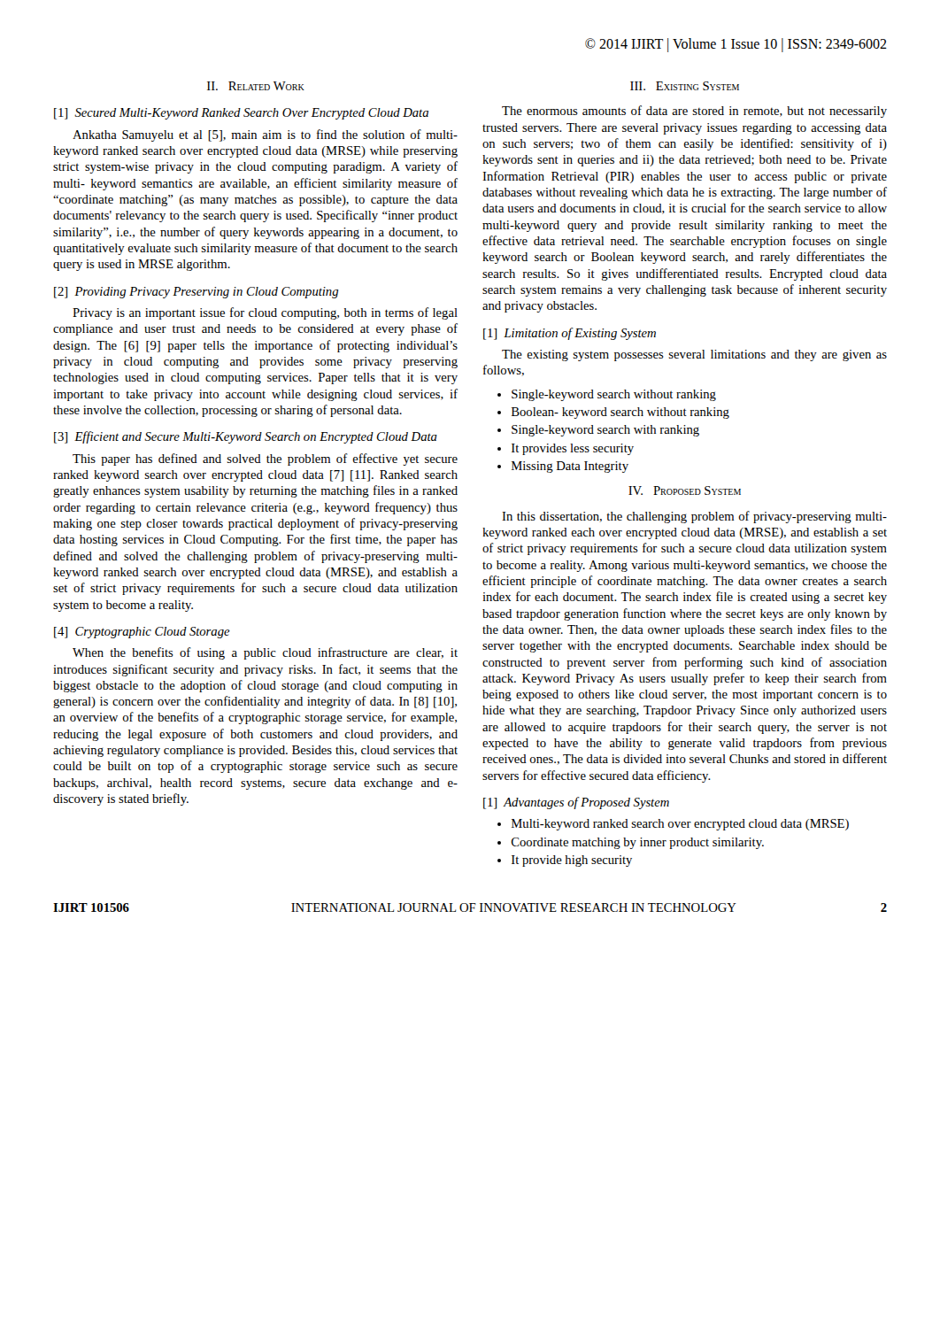© 2014 IJIRT | Volume 1 Issue 10 | ISSN: 2349-6002
II. Related Work
[1] Secured Multi-Keyword Ranked Search Over Encrypted Cloud Data
Ankatha Samuyelu et al [5], main aim is to find the solution of multi-keyword ranked search over encrypted cloud data (MRSE) while preserving strict system-wise privacy in the cloud computing paradigm. A variety of multi- keyword semantics are available, an efficient similarity measure of “coordinate matching” (as many matches as possible), to capture the data documents' relevancy to the search query is used. Specifically “inner product similarity”, i.e., the number of query keywords appearing in a document, to quantitatively evaluate such similarity measure of that document to the search query is used in MRSE algorithm.
[2] Providing Privacy Preserving in Cloud Computing
Privacy is an important issue for cloud computing, both in terms of legal compliance and user trust and needs to be considered at every phase of design. The [6] [9] paper tells the importance of protecting individual’s privacy in cloud computing and provides some privacy preserving technologies used in cloud computing services. Paper tells that it is very important to take privacy into account while designing cloud services, if these involve the collection, processing or sharing of personal data.
[3] Efficient and Secure Multi-Keyword Search on Encrypted Cloud Data
This paper has defined and solved the problem of effective yet secure ranked keyword search over encrypted cloud data [7] [11]. Ranked search greatly enhances system usability by returning the matching files in a ranked order regarding to certain relevance criteria (e.g., keyword frequency) thus making one step closer towards practical deployment of privacy-preserving data hosting services in Cloud Computing. For the first time, the paper has defined and solved the challenging problem of privacy-preserving multi-keyword ranked search over encrypted cloud data (MRSE), and establish a set of strict privacy requirements for such a secure cloud data utilization system to become a reality.
[4] Cryptographic Cloud Storage
When the benefits of using a public cloud infrastructure are clear, it introduces significant security and privacy risks. In fact, it seems that the biggest obstacle to the adoption of cloud storage (and cloud computing in general) is concern over the confidentiality and integrity of data. In [8] [10], an overview of the benefits of a cryptographic storage service, for example, reducing the legal exposure of both customers and cloud providers, and achieving regulatory compliance is provided. Besides this, cloud services that could be built on top of a cryptographic storage service such as secure backups, archival, health record systems, secure data exchange and e-discovery is stated briefly.
III. Existing System
The enormous amounts of data are stored in remote, but not necessarily trusted servers. There are several privacy issues regarding to accessing data on such servers; two of them can easily be identified: sensitivity of i) keywords sent in queries and ii) the data retrieved; both need to be. Private Information Retrieval (PIR) enables the user to access public or private databases without revealing which data he is extracting. The large number of data users and documents in cloud, it is crucial for the search service to allow multi-keyword query and provide result similarity ranking to meet the effective data retrieval need. The searchable encryption focuses on single keyword search or Boolean keyword search, and rarely differentiates the search results. So it gives undifferentiated results. Encrypted cloud data search system remains a very challenging task because of inherent security and privacy obstacles.
[1] Limitation of Existing System
The existing system possesses several limitations and they are given as follows,
Single-keyword search without ranking
Boolean- keyword search without ranking
Single-keyword search with ranking
It provides less security
Missing Data Integrity
IV. Proposed System
In this dissertation, the challenging problem of privacy-preserving multi-keyword ranked each over encrypted cloud data (MRSE), and establish a set of strict privacy requirements for such a secure cloud data utilization system to become a reality. Among various multi-keyword semantics, we choose the efficient principle of coordinate matching. The data owner creates a search index for each document. The search index file is created using a secret key based trapdoor generation function where the secret keys are only known by the data owner. Then, the data owner uploads these search index files to the server together with the encrypted documents. Searchable index should be constructed to prevent server from performing such kind of association attack. Keyword Privacy As users usually prefer to keep their search from being exposed to others like cloud server, the most important concern is to hide what they are searching, Trapdoor Privacy Since only authorized users are allowed to acquire trapdoors for their search query, the server is not expected to have the ability to generate valid trapdoors from previous received ones., The data is divided into several Chunks and stored in different servers for effective secured data efficiency.
[1] Advantages of Proposed System
Multi-keyword ranked search over encrypted cloud data (MRSE)
Coordinate matching by inner product similarity.
It provide high security
IJIRT 101506
INTERNATIONAL JOURNAL OF INNOVATIVE RESEARCH IN TECHNOLOGY
2